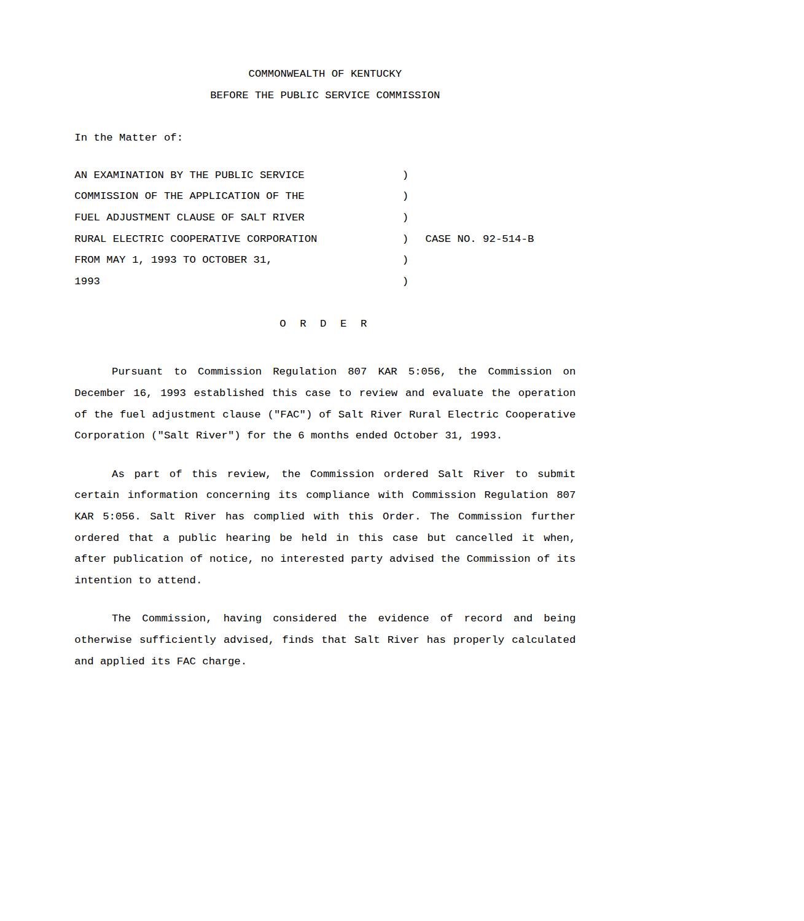COMMONWEALTH OF KENTUCKY
BEFORE THE PUBLIC SERVICE COMMISSION
In the Matter of:
| AN EXAMINATION BY THE PUBLIC SERVICE | ) | |
| COMMISSION OF THE APPLICATION OF THE | ) | |
| FUEL ADJUSTMENT CLAUSE OF SALT RIVER | ) | |
| RURAL ELECTRIC COOPERATIVE CORPORATION | ) | CASE NO. 92-514-B |
| FROM MAY 1, 1993 TO OCTOBER 31, | ) | |
| 1993 | ) | |
O R D E R
Pursuant to Commission Regulation 807 KAR 5:056, the Commission on December 16, 1993 established this case to review and evaluate the operation of the fuel adjustment clause ("FAC") of Salt River Rural Electric Cooperative Corporation ("Salt River") for the 6 months ended October 31, 1993.
As part of this review, the Commission ordered Salt River to submit certain information concerning its compliance with Commission Regulation 807 KAR 5:056. Salt River has complied with this Order. The Commission further ordered that a public hearing be held in this case but cancelled it when, after publication of notice, no interested party advised the Commission of its intention to attend.
The Commission, having considered the evidence of record and being otherwise sufficiently advised, finds that Salt River has properly calculated and applied its FAC charge.